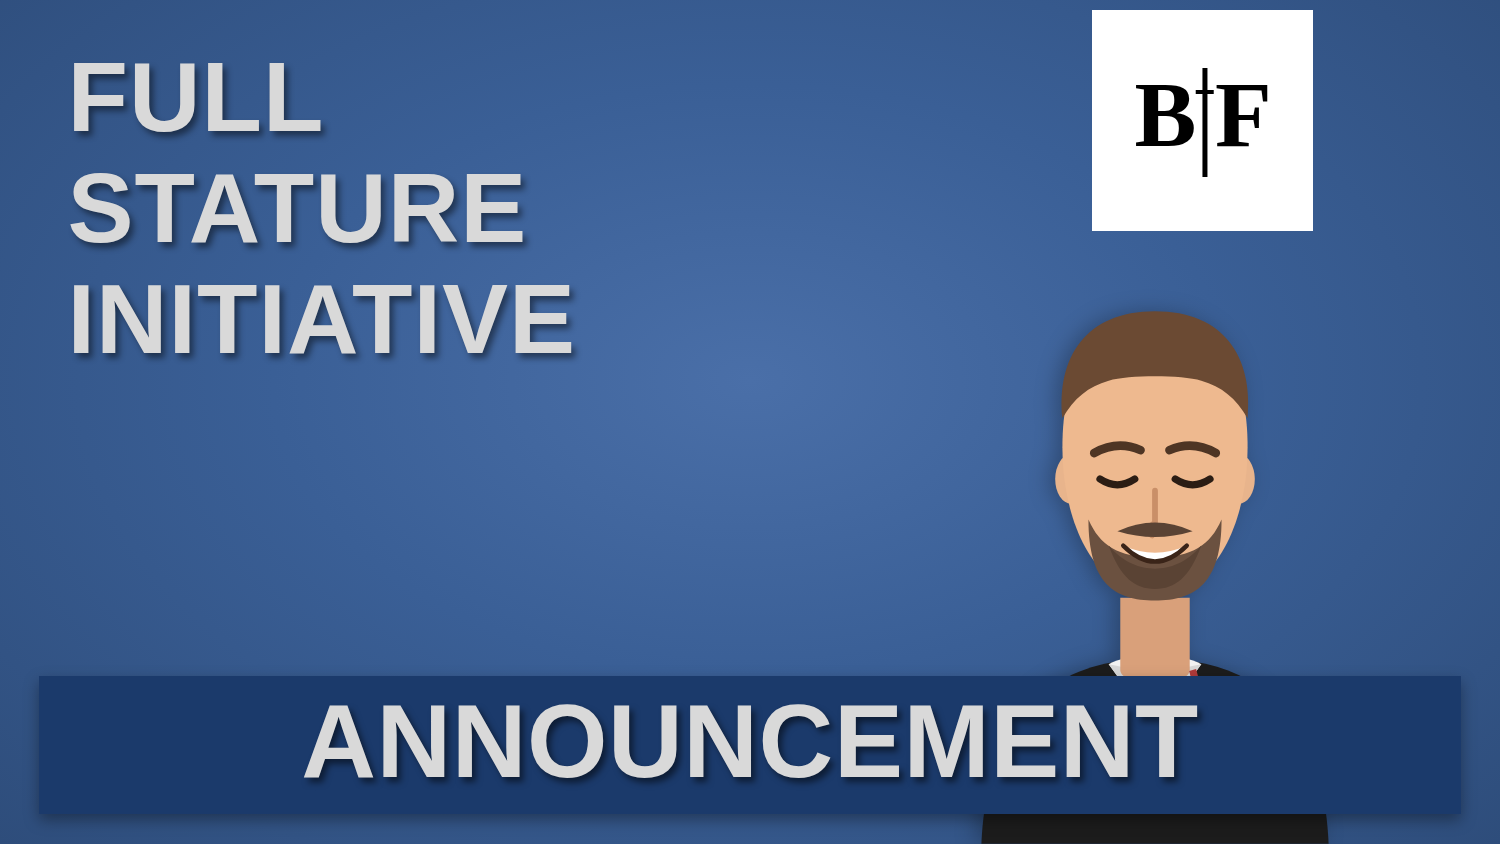B F
Full Stature Initiative
Announcement